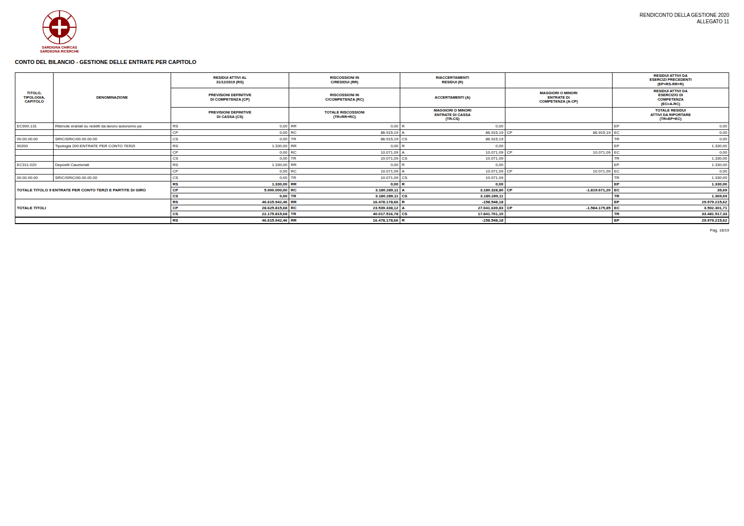S S S S
SARDIGNA CHIRCAS
SARDEGNA RICERCHE
RENDICONTO DELLA GESTIONE 2020
ALLEGATO 11
CONTO DEL BILANCIO - GESTIONE DELLE ENTRATE PER CAPITOLO
| TITOLO, TIPOLOGIA, CAPITOLO | DENOMINAZIONE | RESIDUI ATTIVI AL 31/12/2019 (RS) | RISCOSSIONI IN C/RESIDUI (RR) | RIACCERTAMENTI RESIDUI (R) | | RESIDUI ATTIVI DA ESERCIZI PRECEDENTI (EP=RS-RR+R) |
| --- | --- | --- | --- | --- | --- | --- |
| PREVISIONI DEFINITIVE DI COMPETENZA (CP) | RISCOSSIONI IN C/COMPETENZA (RC) | ACCERTAMENTI (A) | MAGGIORI O MINORI ENTRATE DI COMPETENZA (A-CP) | RESIDUI ATTIVI DA ESERCIZIO DI COMPETENZA (EC=A-RC) |
| PREVISIONI DEFINITIVE DI CASSA (CS) | TOTALE RISCOSSIONI (TR=RR+RC) | MAGGIORI O MINORI ENTRATE DI CASSA (TR-CS) | | TOTALE RESIDUI ATTIVI DA RIPORTARE (TR=EP+EC) |
| EC900.131 | Ritenute erariali su redditi da lavoro autonomo pe | / RS / 0,00 / | / RR / 0,00 / | / R / 0,00 / | | / EP / 0,00 / |
| | | / CP / 0,00 / | / RC / 86.915,19 / | / A / 86.915,19 / | / CP / 86.915,19 / | / EC / 0,00 / |
| 00.00.00.00 | SRIC/SRIC/00.00.00.00 | / CS / 0,00 / | / TR / 86.915,19 / | / CS / 86.915,19 / | | / TR / 0,00 / |
| 90200 | Tipologia 200:ENTRATE PER CONTO TERZI | / RS / 1.330,00 / | / RR / 0,00 / | / R / 0,00 / | | / EP / 1.330,00 / |
| | | / CP / 0,00 / | / RC / 10.071,09 / | / A / 10.071,09 / | / CP / 10.071,09 / | / EC / 0,00 / |
| | | / CS / 0,00 / | / TR / 10.071,09 / | / CS / 10.071,09 / | | / TR / 1.330,00 / |
| EC311.020 | Depositi Cauzionali | / RS / 1.330,00 / | / RR / 0,00 / | / R / 0,00 / | | / EP / 1.330,00 / |
| | | / CP / 0,00 / | / RC / 10.071,09 / | / A / 10.071,09 / | / CP / 10.071,09 / | / EC / 0,00 / |
| 00.00.00.00 | SRIC/SRIC/00.00.00.00 | / CS / 0,00 / | / TR / 10.071,09 / | / CS / 10.071,09 / | | / TR / 1.330,00 / |
| TOTALE TITOLO 9 ENTRATE PER CONTO TERZI E PARTITE DI GIRO | / RS / 1.330,00 / | / RR / 0,00 / | / R / 0,00 / | | / EP / 1.330,00 / |
| / CP / 5.000.000,00 / | / RC / 3.180.289,11 / | / A / 3.180.328,80 / | / CP / -1.819.671,20 / | / EC / 39,69 / |
| / CS / 0,00 / | / TR / 3.180.289,11 / | / CS / 3.180.289,11 / | | / TR / 1.369,69 / |
| TOTALE TITOLI | / RS / 46.615.942,46 / | / RR / 16.478.178,66 / | / R / -158.548,18 / | | / EP / 29.979.215,62 / |
| / CP / 28.625.815,68 / | / RC / 23.539.338,12 / | / A / 27.041.639,83 / | / CP / -1.584.175,85 / | / EC / 3.502.301,71 / |
| / CS / 22.175.815,68 / | / TR / 40.017.516,78 / | / CS / 17.841.701,10 / | | / TR / 33.481.517,33 / |
| | / RS / 46.615.942,46 / | / RR / 16.478.178,66 / | / R / -158.548,18 / | | / EP / 29.979.215,62 / |
Pag. 18/19